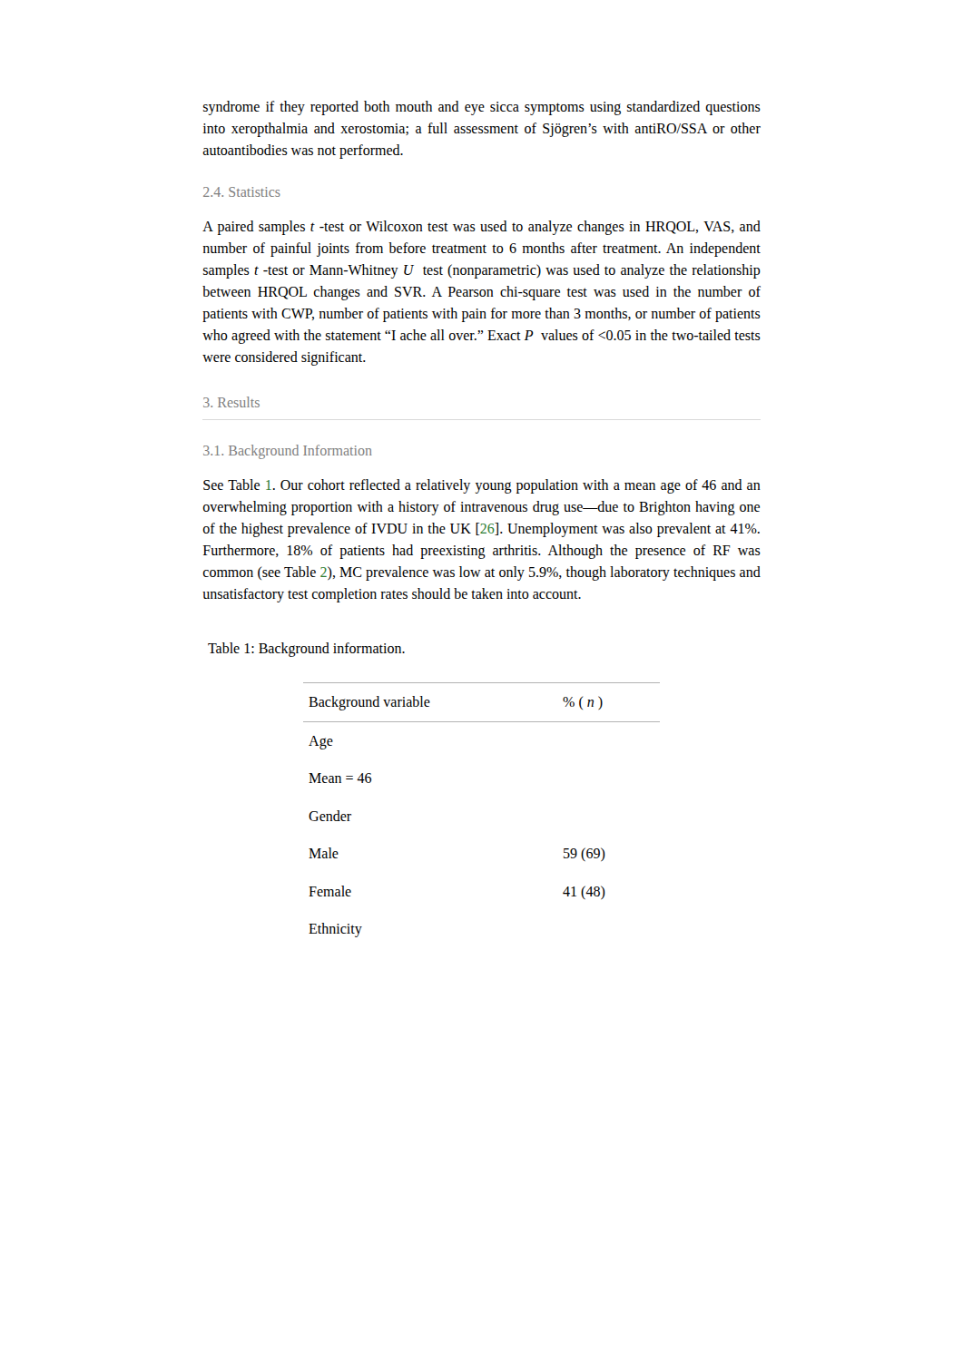syndrome if they reported both mouth and eye sicca symptoms using standardized questions into xeropthalmia and xerostomia; a full assessment of Sjögren’s with antiRO/SSA or other autoantibodies was not performed.
2.4. Statistics
A paired samples t -test or Wilcoxon test was used to analyze changes in HRQOL, VAS, and number of painful joints from before treatment to 6 months after treatment. An independent samples t -test or Mann-Whitney U test (nonparametric) was used to analyze the relationship between HRQOL changes and SVR. A Pearson chi-square test was used in the number of patients with CWP, number of patients with pain for more than 3 months, or number of patients who agreed with the statement “I ache all over.” Exact P values of <0.05 in the two-tailed tests were considered significant.
3. Results
3.1. Background Information
See Table 1. Our cohort reflected a relatively young population with a mean age of 46 and an overwhelming proportion with a history of intravenous drug use—due to Brighton having one of the highest prevalence of IVDU in the UK [26]. Unemployment was also prevalent at 41%. Furthermore, 18% of patients had preexisting arthritis. Although the presence of RF was common (see Table 2), MC prevalence was low at only 5.9%, though laboratory techniques and unsatisfactory test completion rates should be taken into account.
Table 1: Background information.
| Background variable | % ( n ) |
| --- | --- |
| Age | |
| Mean = 46 | |
| Gender | |
| Male | 59 (69) |
| Female | 41 (48) |
| Ethnicity | |